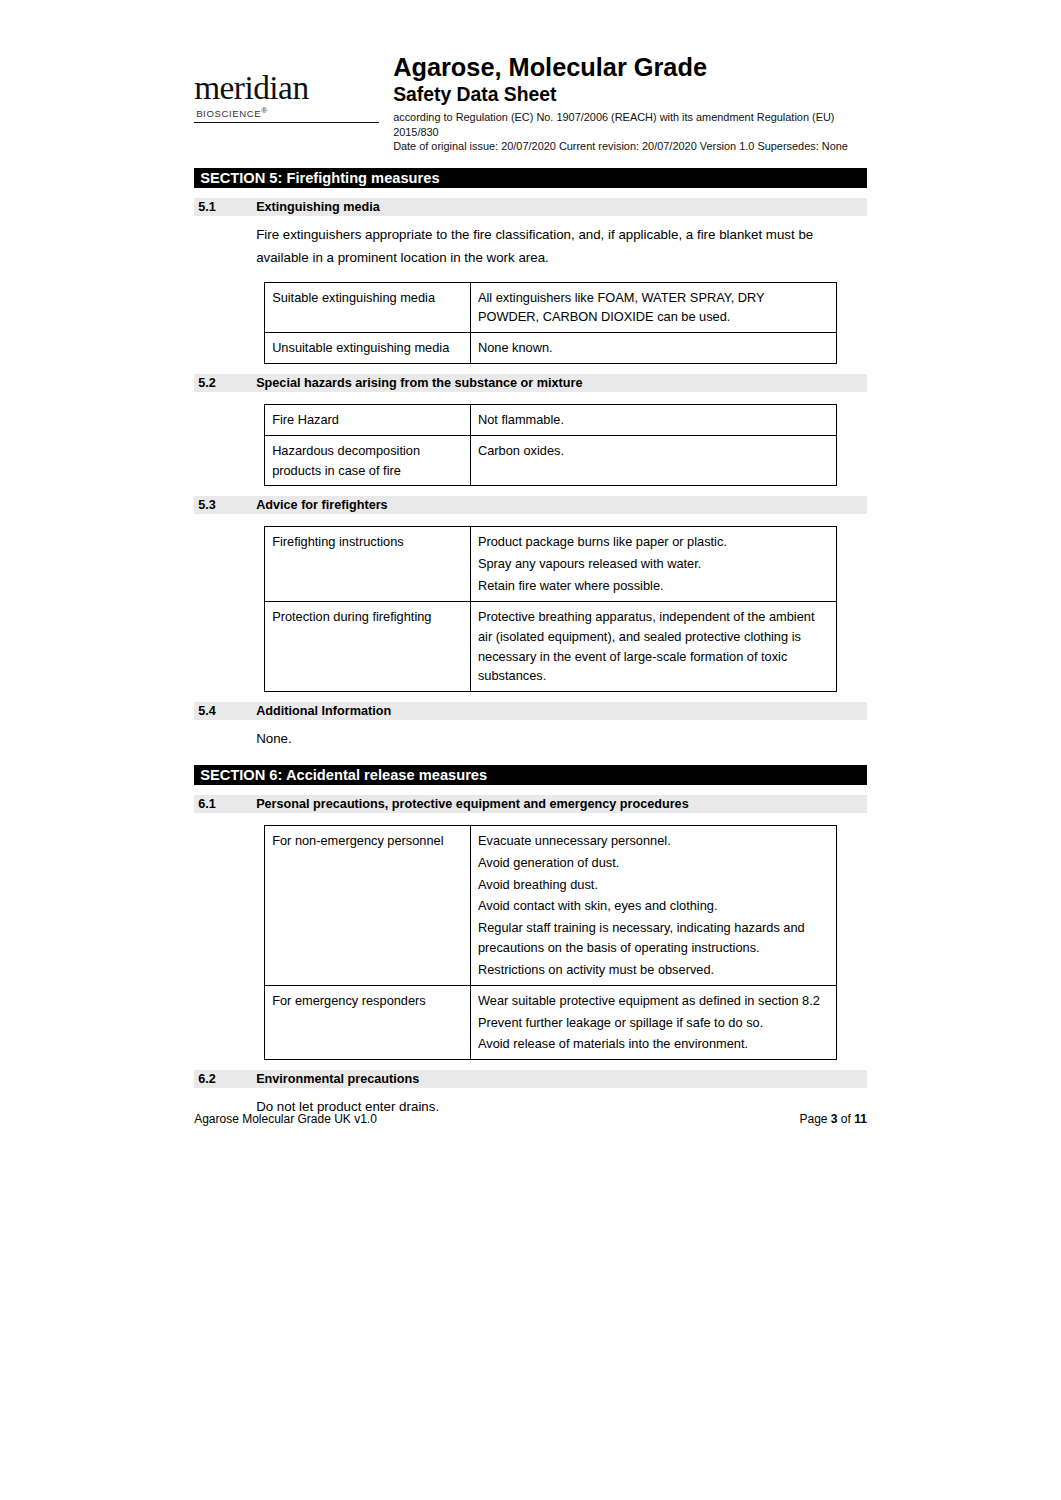meridian
BIOSCIENCE®
Agarose, Molecular Grade
Safety Data Sheet
according to Regulation (EC) No. 1907/2006 (REACH) with its amendment Regulation (EU) 2015/830
Date of original issue: 20/07/2020 Current revision: 20/07/2020 Version 1.0 Supersedes: None
SECTION 5: Firefighting measures
5.1
Extinguishing media
Fire extinguishers appropriate to the fire classification, and, if applicable, a fire blanket must be available in a prominent location in the work area.
| Suitable extinguishing media | All extinguishers like FOAM, WATER SPRAY, DRY POWDER, CARBON DIOXIDE can be used. |
| Unsuitable extinguishing media | None known. |
5.2
Special hazards arising from the substance or mixture
| Fire Hazard | Not flammable. |
| Hazardous decomposition products in case of fire | Carbon oxides. |
5.3
Advice for firefighters
| Firefighting instructions | Product package burns like paper or plastic. Spray any vapours released with water. Retain fire water where possible. |
| Protection during firefighting | Protective breathing apparatus, independent of the ambient air (isolated equipment), and sealed protective clothing is necessary in the event of large-scale formation of toxic substances. |
5.4
Additional Information
None.
SECTION 6: Accidental release measures
6.1
Personal precautions, protective equipment and emergency procedures
| For non-emergency personnel | Evacuate unnecessary personnel. Avoid generation of dust. Avoid breathing dust. Avoid contact with skin, eyes and clothing. Regular staff training is necessary, indicating hazards and precautions on the basis of operating instructions. Restrictions on activity must be observed. |
| For emergency responders | Wear suitable protective equipment as defined in section 8.2 Prevent further leakage or spillage if safe to do so. Avoid release of materials into the environment. |
6.2
Environmental precautions
Do not let product enter drains.
Agarose Molecular Grade UK v1.0
Page 3 of 11